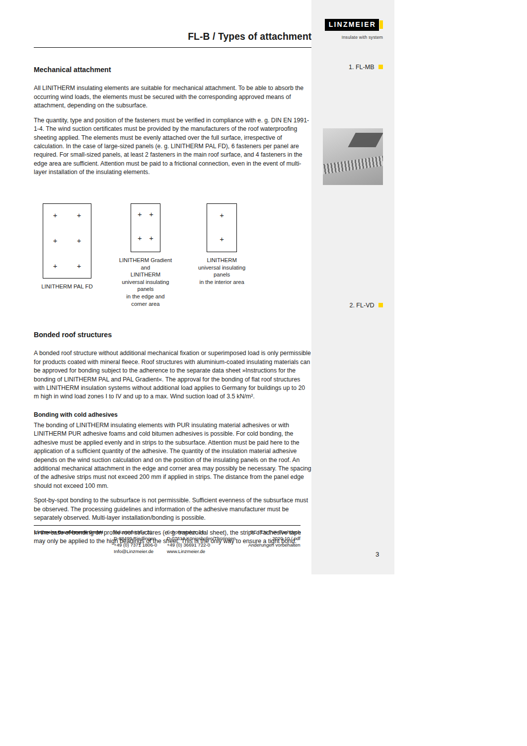LINZMEIER
Insulate with system
1. FL-MB
2. FL-VD
FL-B / Types of attachment
Mechanical attachment
All LINITHERM insulating elements are suitable for mechanical attachment. To be able to absorb the occurring wind loads, the elements must be secured with the corresponding approved means of attachment, depending on the subsurface.
The quantity, type and position of the fasteners must be verified in compliance with e. g. DIN EN 1991-1-4. The wind suction certificates must be provided by the manufacturers of the roof waterproofing sheeting applied. The elements must be evenly attached over the full surface, irrespective of calculation. In the case of large-sized panels (e. g. LINITHERM PAL FD), 6 fasteners per panel are required. For small-sized panels, at least 2 fasteners in the main roof surface, and 4 fasteners in the edge area are sufficient. Attention must be paid to a frictional connection, even in the event of multi-layer installation of the insulating elements.
+ + + + + +
LINITHERM PAL FD
+ + + +
LINITHERM Gradient
and
LINITHERM
universal insulating
panels
in the edge and
corner area
+ +
LINITHERM
universal insulating
panels
in the interior area
Bonded roof structures
A bonded roof structure without additional mechanical fixation or superimposed load is only permissible for products coated with mineral fleece. Roof structures with aluminium-coated insulating materials can be approved for bonding subject to the adherence to the separate data sheet »Instructions for the bonding of LINITHERM PAL and PAL Gradient«. The approval for the bonding of flat roof structures with LINITHERM insulation systems without additional load applies to Germany for buildings up to 20 m high in wind load zones I to IV and up to a max. Wind suction load of 3.5 kN/m².
Bonding with cold adhesives
The bonding of LINITHERM insulating elements with PUR insulating material adhesives or with LINITHERM PUR adhesive foams and cold bitumen adhesives is possible. For cold bonding, the adhesive must be applied evenly and in strips to the subsurface. Attention must be paid here to the application of a sufficient quantity of the adhesive. The quantity of the insulation material adhesive depends on the wind suction calculation and on the position of the insulating panels on the roof. An additional mechanical attachment in the edge and corner area may possibly be necessary. The spacing of the adhesive strips must not exceed 200 mm if applied in strips. The distance from the panel edge should not exceed 100 mm.
Spot-by-spot bonding to the subsurface is not permissible. Sufficient evenness of the subsurface must be observed. The processing guidelines and information of the adhesive manufacturer must be separately observed. Multi-layer installation/bonding is possible.
In the case of bonding on profile roof structures (e. g. trapezoidal sheet), the strips of adhesive tape may only be applied to the high beadings of the sheet. This is the only way to ensure a tight bond.
| Linzmeier Bauelemente GmbH | Industriestraße 21 D-88499 Riedlingen +49 (0) 7371 1806-0 Info@Linzmeier.de | Schortentalstr. 24 D-07613 Königshofen/Thüringen +49 (0) 36691 722-0 www.Linzmeier.de | BE / EN / VA Flachdach 2020-10 / pdf Änderungen vorbehalten |
3